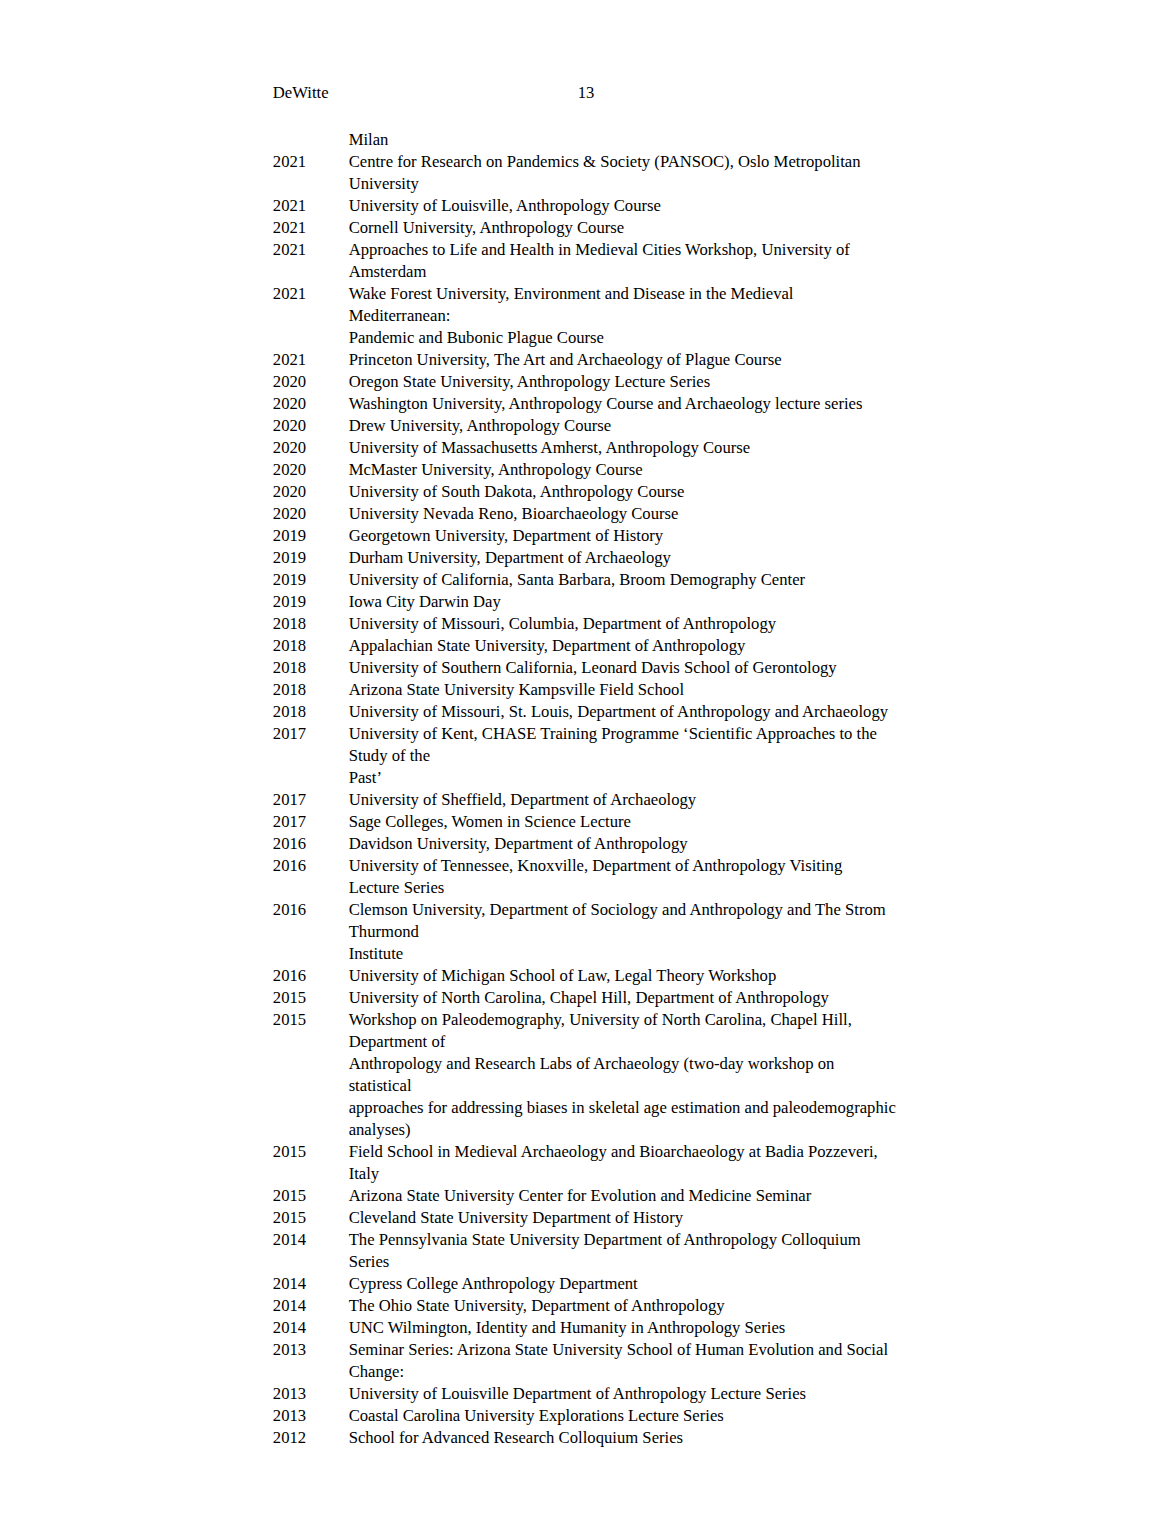DeWitte 13
Milan
| 2021 | Centre for Research on Pandemics & Society (PANSOC), Oslo Metropolitan University |
| 2021 | University of Louisville, Anthropology Course |
| 2021 | Cornell University, Anthropology Course |
| 2021 | Approaches to Life and Health in Medieval Cities Workshop, University of Amsterdam |
| 2021 | Wake Forest University, Environment and Disease in the Medieval Mediterranean: Pandemic and Bubonic Plague Course |
| 2021 | Princeton University, The Art and Archaeology of Plague Course |
| 2020 | Oregon State University, Anthropology Lecture Series |
| 2020 | Washington University, Anthropology Course and Archaeology lecture series |
| 2020 | Drew University, Anthropology Course |
| 2020 | University of Massachusetts Amherst, Anthropology Course |
| 2020 | McMaster University, Anthropology Course |
| 2020 | University of South Dakota, Anthropology Course |
| 2020 | University Nevada Reno, Bioarchaeology Course |
| 2019 | Georgetown University, Department of History |
| 2019 | Durham University, Department of Archaeology |
| 2019 | University of California, Santa Barbara, Broom Demography Center |
| 2019 | Iowa City Darwin Day |
| 2018 | University of Missouri, Columbia, Department of Anthropology |
| 2018 | Appalachian State University, Department of Anthropology |
| 2018 | University of Southern California, Leonard Davis School of Gerontology |
| 2018 | Arizona State University Kampsville Field School |
| 2018 | University of Missouri, St. Louis, Department of Anthropology and Archaeology |
| 2017 | University of Kent, CHASE Training Programme ‘Scientific Approaches to the Study of the Past’ |
| 2017 | University of Sheffield, Department of Archaeology |
| 2017 | Sage Colleges, Women in Science Lecture |
| 2016 | Davidson University, Department of Anthropology |
| 2016 | University of Tennessee, Knoxville, Department of Anthropology Visiting Lecture Series |
| 2016 | Clemson University, Department of Sociology and Anthropology and The Strom Thurmond Institute |
| 2016 | University of Michigan School of Law, Legal Theory Workshop |
| 2015 | University of North Carolina, Chapel Hill, Department of Anthropology |
| 2015 | Workshop on Paleodemography, University of North Carolina, Chapel Hill, Department of Anthropology and Research Labs of Archaeology (two-day workshop on statistical approaches for addressing biases in skeletal age estimation and paleodemographic analyses) |
| 2015 | Field School in Medieval Archaeology and Bioarchaeology at Badia Pozzeveri, Italy |
| 2015 | Arizona State University Center for Evolution and Medicine Seminar |
| 2015 | Cleveland State University Department of History |
| 2014 | The Pennsylvania State University Department of Anthropology Colloquium Series |
| 2014 | Cypress College Anthropology Department |
| 2014 | The Ohio State University, Department of Anthropology |
| 2014 | UNC Wilmington, Identity and Humanity in Anthropology Series |
| 2013 | Seminar Series: Arizona State University School of Human Evolution and Social Change: |
| 2013 | University of Louisville Department of Anthropology Lecture Series |
| 2013 | Coastal Carolina University Explorations Lecture Series |
| 2012 | School for Advanced Research Colloquium Series |